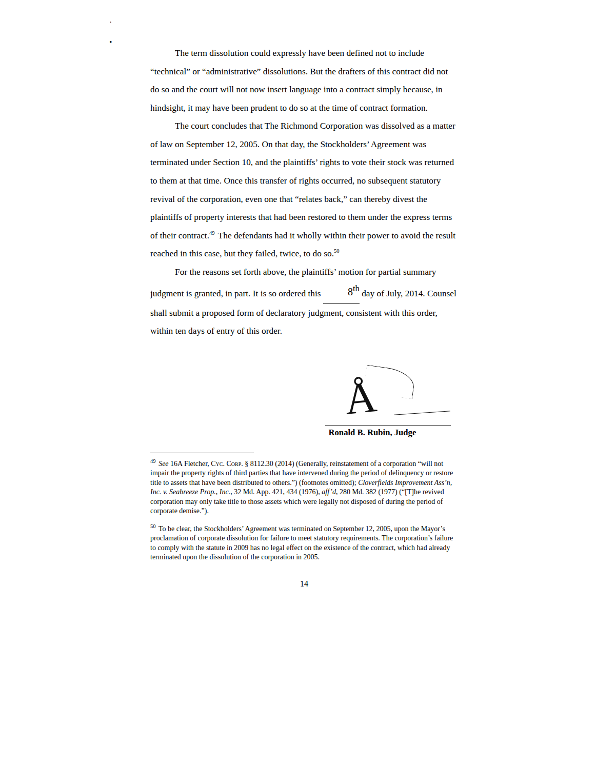·
•
The term dissolution could expressly have been defined not to include “technical” or “administrative” dissolutions. But the drafters of this contract did not do so and the court will not now insert language into a contract simply because, in hindsight, it may have been prudent to do so at the time of contract formation.
The court concludes that The Richmond Corporation was dissolved as a matter of law on September 12, 2005. On that day, the Stockholders’ Agreement was terminated under Section 10, and the plaintiffs’ rights to vote their stock was returned to them at that time. Once this transfer of rights occurred, no subsequent statutory revival of the corporation, even one that “relates back,” can thereby divest the plaintiffs of property interests that had been restored to them under the express terms of their contract.49 The defendants had it wholly within their power to avoid the result reached in this case, but they failed, twice, to do so.50
For the reasons set forth above, the plaintiffs’ motion for partial summary judgment is granted, in part. It is so ordered this 8th day of July, 2014. Counsel shall submit a proposed form of declaratory judgment, consistent with this order, within ten days of entry of this order.
Å
Ronald B. Rubin, Judge
49 See 16A Fletcher, Cyc. Corp. § 8112.30 (2014) (Generally, reinstatement of a corporation “will not impair the property rights of third parties that have intervened during the period of delinquency or restore title to assets that have been distributed to others.”) (footnotes omitted); Cloverfields Improvement Ass’n, Inc. v. Seabreeze Prop., Inc., 32 Md. App. 421, 434 (1976), aff’d, 280 Md. 382 (1977) (“[T]he revived corporation may only take title to those assets which were legally not disposed of during the period of corporate demise.”).
50 To be clear, the Stockholders’ Agreement was terminated on September 12, 2005, upon the Mayor’s proclamation of corporate dissolution for failure to meet statutory requirements. The corporation’s failure to comply with the statute in 2009 has no legal effect on the existence of the contract, which had already terminated upon the dissolution of the corporation in 2005.
14